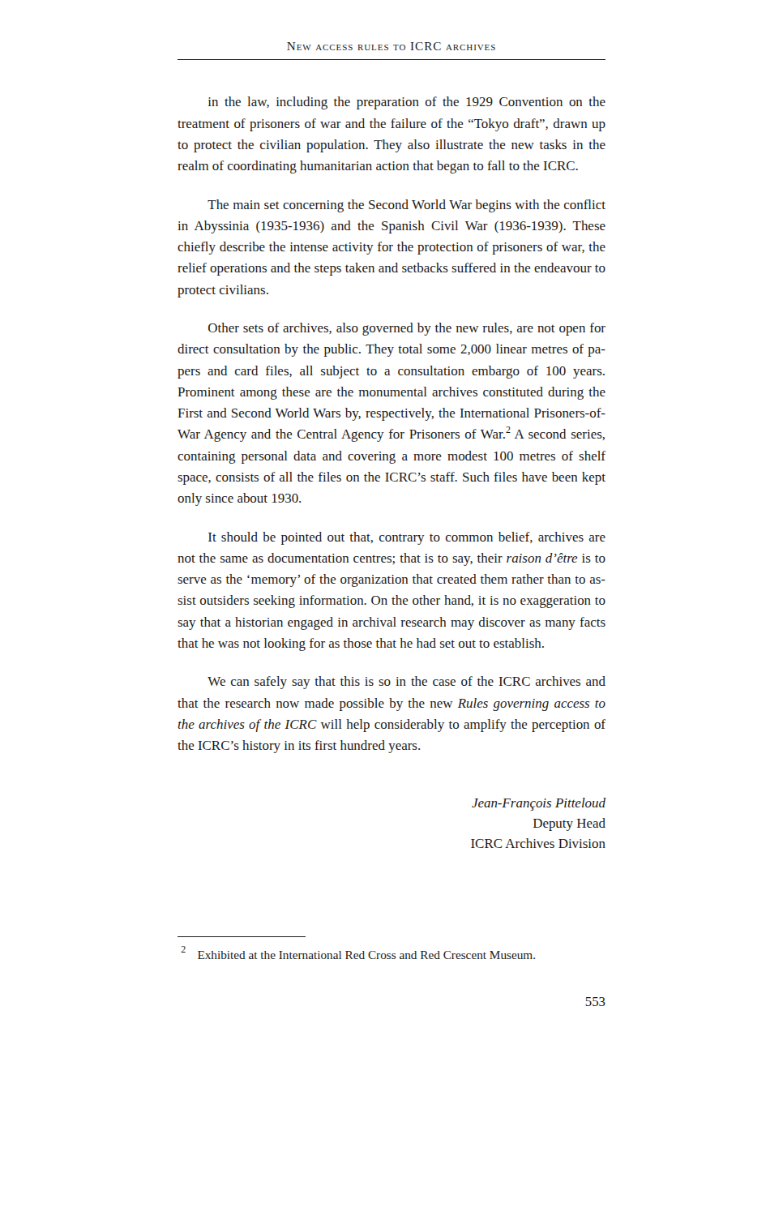New access rules to ICRC archives
in the law, including the preparation of the 1929 Convention on the treatment of prisoners of war and the failure of the “Tokyo draft”, drawn up to protect the civilian population. They also illustrate the new tasks in the realm of coordinating humanitarian action that began to fall to the ICRC.
The main set concerning the Second World War begins with the conflict in Abyssinia (1935-1936) and the Spanish Civil War (1936-1939). These chiefly describe the intense activity for the protection of prisoners of war, the relief operations and the steps taken and setbacks suffered in the endeavour to protect civilians.
Other sets of archives, also governed by the new rules, are not open for direct consultation by the public. They total some 2,000 linear metres of papers and card files, all subject to a consultation embargo of 100 years. Prominent among these are the monumental archives constituted during the First and Second World Wars by, respectively, the International Prisoners-of-War Agency and the Central Agency for Prisoners of War.2 A second series, containing personal data and covering a more modest 100 metres of shelf space, consists of all the files on the ICRC’s staff. Such files have been kept only since about 1930.
It should be pointed out that, contrary to common belief, archives are not the same as documentation centres; that is to say, their raison d’être is to serve as the ‘memory’ of the organization that created them rather than to assist outsiders seeking information. On the other hand, it is no exaggeration to say that a historian engaged in archival research may discover as many facts that he was not looking for as those that he had set out to establish.
We can safely say that this is so in the case of the ICRC archives and that the research now made possible by the new Rules governing access to the archives of the ICRC will help considerably to amplify the perception of the ICRC’s history in its first hundred years.
Jean-François Pitteloud
Deputy Head
ICRC Archives Division
2 Exhibited at the International Red Cross and Red Crescent Museum.
553